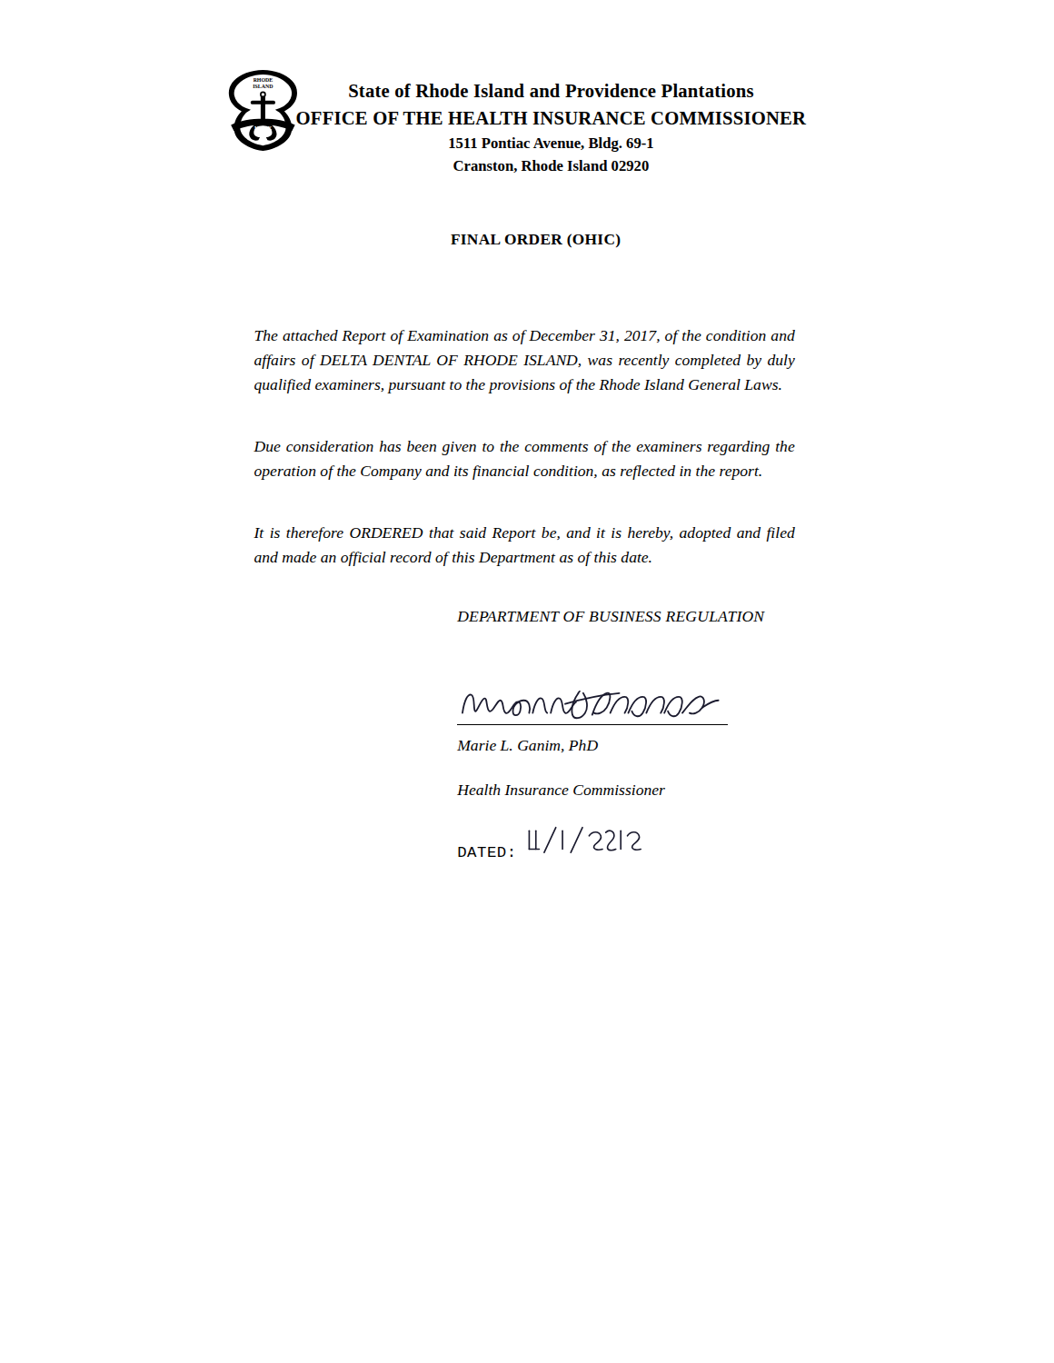RHODE ISLAND HOPE
State of Rhode Island and Providence Plantations
OFFICE OF THE HEALTH INSURANCE COMMISSIONER
1511 Pontiac Avenue, Bldg. 69-1
Cranston, Rhode Island 02920
FINAL ORDER (OHIC)
The attached Report of Examination as of December 31, 2017, of the condition and affairs of DELTA DENTAL OF RHODE ISLAND, was recently completed by duly qualified examiners, pursuant to the provisions of the Rhode Island General Laws.
Due consideration has been given to the comments of the examiners regarding the operation of the Company and its financial condition, as reflected in the report.
It is therefore ORDERED that said Report be, and it is hereby, adopted and filed and made an official record of this Department as of this date.
DEPARTMENT OF BUSINESS REGULATION
Marie L. Ganim, PhD
Health Insurance Commissioner
DATED: